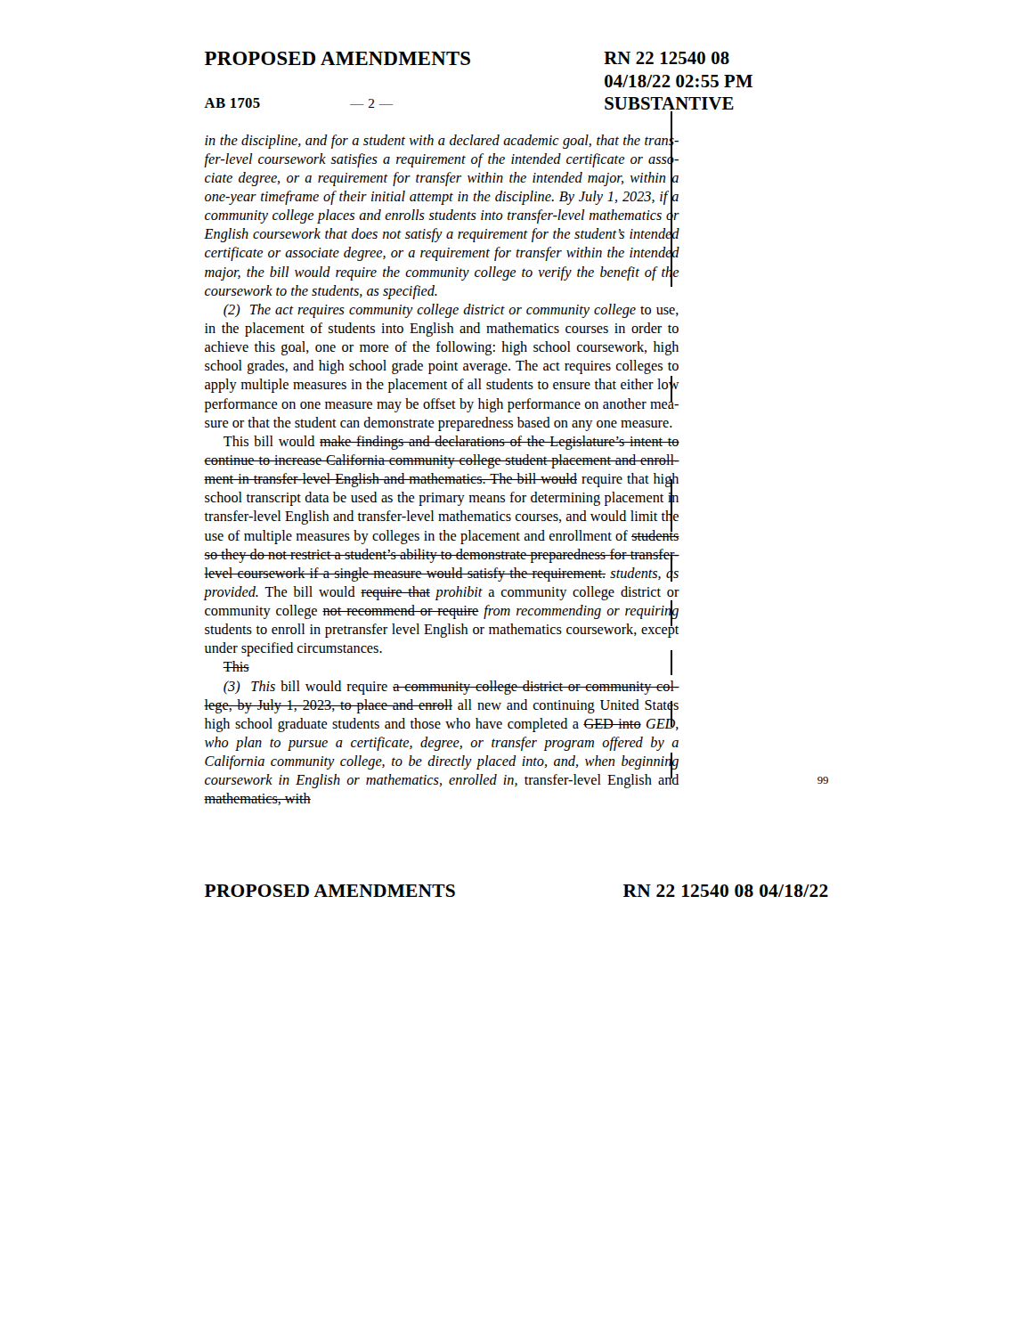PROPOSED AMENDMENTS
AB 1705 — 2 —
RN 22 12540 08
04/18/22 02:55 PM
SUBSTANTIVE
in the discipline, and for a student with a declared academic goal, that the transfer-level coursework satisfies a requirement of the intended certificate or associate degree, or a requirement for transfer within the intended major, within a one-year timeframe of their initial attempt in the discipline. By July 1, 2023, if a community college places and enrolls students into transfer-level mathematics or English coursework that does not satisfy a requirement for the student’s intended certificate or associate degree, or a requirement for transfer within the intended major, the bill would require the community college to verify the benefit of the coursework to the students, as specified.
(2) The act requires community college district or community college to use, in the placement of students into English and mathematics courses in order to achieve this goal, one or more of the following: high school coursework, high school grades, and high school grade point average. The act requires colleges to apply multiple measures in the placement of all students to ensure that either low performance on one measure may be offset by high performance on another measure or that the student can demonstrate preparedness based on any one measure.
This bill would make findings and declarations of the Legislature’s intent to continue to increase California community college student placement and enrollment in transfer-level English and mathematics. The bill would require that high school transcript data be used as the primary means for determining placement in transfer-level English and transfer-level mathematics courses, and would limit the use of multiple measures by colleges in the placement and enrollment of students so they do not restrict a student’s ability to demonstrate preparedness for transfer-level coursework if a single measure would satisfy the requirement. students, as provided. The bill would require that prohibit a community college district or community college not recommend or require from recommending or requiring students to enroll in pretransfer level English or mathematics coursework, except under specified circumstances.
This
(3) This bill would require a community college district or community college, by July 1, 2023, to place and enroll all new and continuing United States high school graduate students and those who have completed a GED into GED, who plan to pursue a certificate, degree, or transfer program offered by a California community college, to be directly placed into, and, when beginning coursework in English or mathematics, enrolled in, transfer-level English and mathematics, with
99
PROPOSED AMENDMENTS RN 22 12540 08 04/18/22